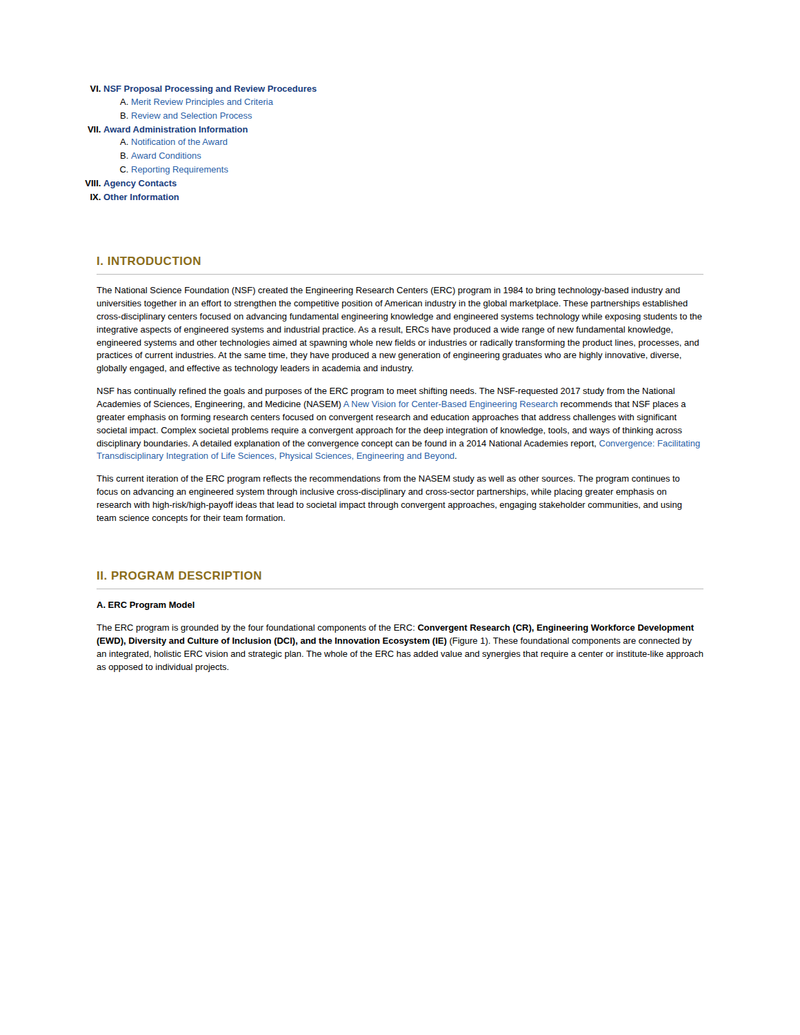NSF Proposal Processing and Review Procedures
Merit Review Principles and Criteria
Review and Selection Process
Award Administration Information
Notification of the Award
Award Conditions
Reporting Requirements
Agency Contacts
Other Information
I. INTRODUCTION
The National Science Foundation (NSF) created the Engineering Research Centers (ERC) program in 1984 to bring technology-based industry and universities together in an effort to strengthen the competitive position of American industry in the global marketplace. These partnerships established cross-disciplinary centers focused on advancing fundamental engineering knowledge and engineered systems technology while exposing students to the integrative aspects of engineered systems and industrial practice. As a result, ERCs have produced a wide range of new fundamental knowledge, engineered systems and other technologies aimed at spawning whole new fields or industries or radically transforming the product lines, processes, and practices of current industries. At the same time, they have produced a new generation of engineering graduates who are highly innovative, diverse, globally engaged, and effective as technology leaders in academia and industry.
NSF has continually refined the goals and purposes of the ERC program to meet shifting needs. The NSF-requested 2017 study from the National Academies of Sciences, Engineering, and Medicine (NASEM) A New Vision for Center-Based Engineering Research recommends that NSF places a greater emphasis on forming research centers focused on convergent research and education approaches that address challenges with significant societal impact. Complex societal problems require a convergent approach for the deep integration of knowledge, tools, and ways of thinking across disciplinary boundaries. A detailed explanation of the convergence concept can be found in a 2014 National Academies report, Convergence: Facilitating Transdisciplinary Integration of Life Sciences, Physical Sciences, Engineering and Beyond.
This current iteration of the ERC program reflects the recommendations from the NASEM study as well as other sources. The program continues to focus on advancing an engineered system through inclusive cross-disciplinary and cross-sector partnerships, while placing greater emphasis on research with high-risk/high-payoff ideas that lead to societal impact through convergent approaches, engaging stakeholder communities, and using team science concepts for their team formation.
II. PROGRAM DESCRIPTION
A. ERC Program Model
The ERC program is grounded by the four foundational components of the ERC: Convergent Research (CR), Engineering Workforce Development (EWD), Diversity and Culture of Inclusion (DCI), and the Innovation Ecosystem (IE) (Figure 1). These foundational components are connected by an integrated, holistic ERC vision and strategic plan. The whole of the ERC has added value and synergies that require a center or institute-like approach as opposed to individual projects.